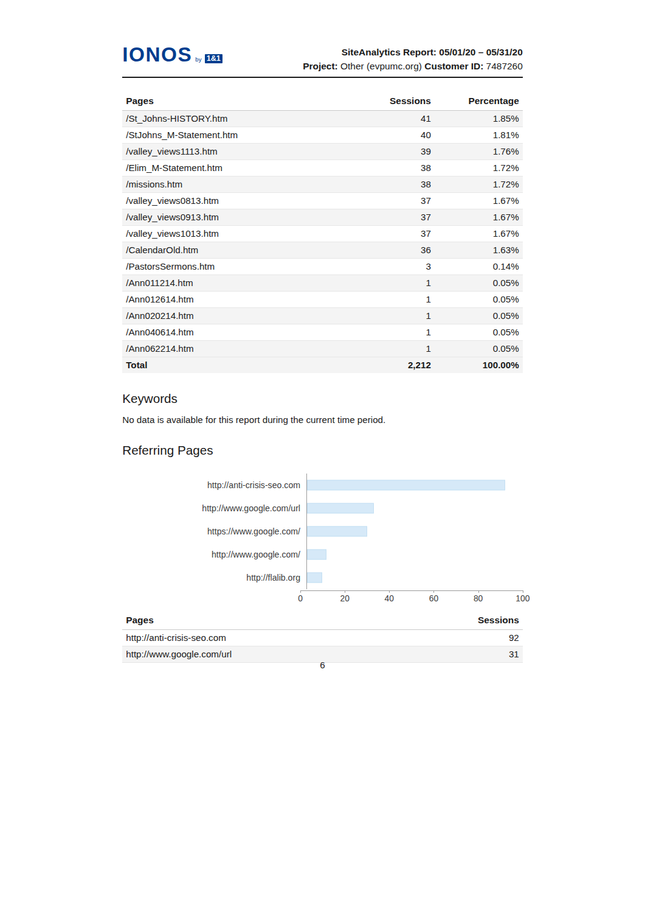IONOS by 1&1
SiteAnalytics Report: 05/01/20 – 05/31/20
Project: Other (evpumc.org) Customer ID: 7487260
| Pages | Sessions | Percentage |
| --- | --- | --- |
| /St_Johns-HISTORY.htm | 41 | 1.85% |
| /StJohns_M-Statement.htm | 40 | 1.81% |
| /valley_views1113.htm | 39 | 1.76% |
| /Elim_M-Statement.htm | 38 | 1.72% |
| /missions.htm | 38 | 1.72% |
| /valley_views0813.htm | 37 | 1.67% |
| /valley_views0913.htm | 37 | 1.67% |
| /valley_views1013.htm | 37 | 1.67% |
| /CalendarOld.htm | 36 | 1.63% |
| /PastorsSermons.htm | 3 | 0.14% |
| /Ann011214.htm | 1 | 0.05% |
| /Ann012614.htm | 1 | 0.05% |
| /Ann020214.htm | 1 | 0.05% |
| /Ann040614.htm | 1 | 0.05% |
| /Ann062214.htm | 1 | 0.05% |
| Total | 2,212 | 100.00% |
Keywords
No data is available for this report during the current time period.
Referring Pages
http://anti-crisis-seo.com
http://www.google.com/url
https://www.google.com/
http://www.google.com/
http://flalib.org
0
20
40
60
80
100
| Pages | Sessions |
| --- | --- |
| http://anti-crisis-seo.com | 92 |
| http://www.google.com/url | 31 |
6